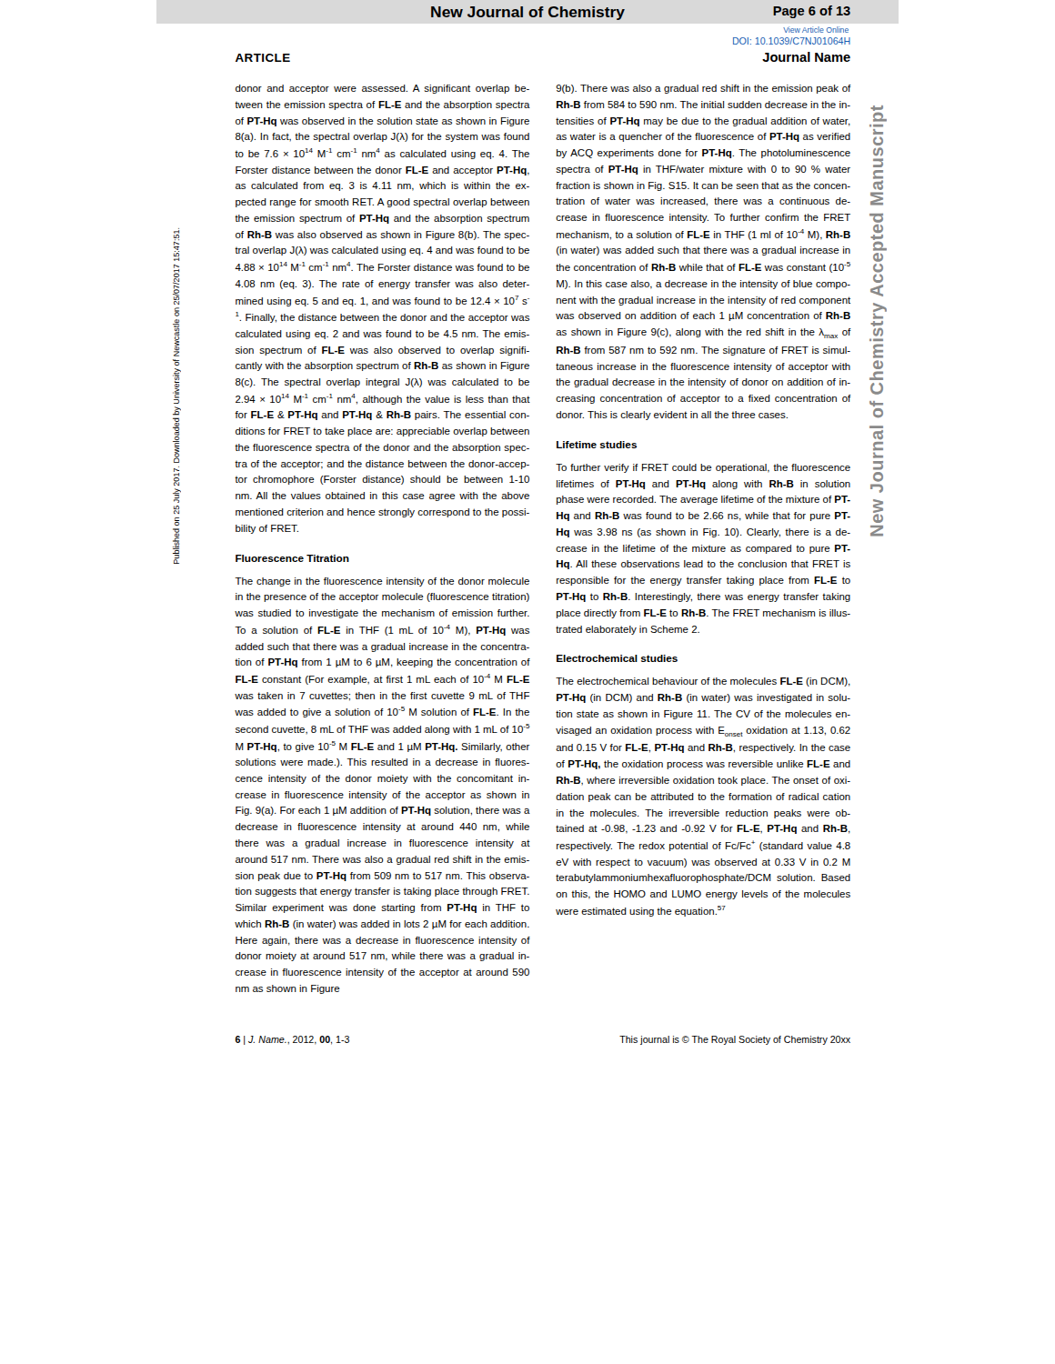New Journal of Chemistry Page 6 of 13
View Article Online
DOI: 10.1039/C7NJ01064H
ARTICLE Journal Name
New Journal of Chemistry Accepted Manuscript
Published on 25 July 2017. Downloaded by University of Newcastle on 25/07/2017 15:47:51.
donor and acceptor were assessed. A significant overlap between the emission spectra of FL-E and the absorption spectra of PT-Hq was observed in the solution state as shown in Figure 8(a). In fact, the spectral overlap J(λ) for the system was found to be 7.6 × 1014 M-1 cm-1 nm4 as calculated using eq. 4. The Forster distance between the donor FL-E and acceptor PT-Hq, as calculated from eq. 3 is 4.11 nm, which is within the expected range for smooth RET. A good spectral overlap between the emission spectrum of PT-Hq and the absorption spectrum of Rh-B was also observed as shown in Figure 8(b). The spectral overlap J(λ) was calculated using eq. 4 and was found to be 4.88 × 1014 M-1 cm-1 nm4. The Forster distance was found to be 4.08 nm (eq. 3). The rate of energy transfer was also determined using eq. 5 and eq. 1, and was found to be 12.4 × 107 s-1. Finally, the distance between the donor and the acceptor was calculated using eq. 2 and was found to be 4.5 nm. The emission spectrum of FL-E was also observed to overlap significantly with the absorption spectrum of Rh-B as shown in Figure 8(c). The spectral overlap integral J(λ) was calculated to be 2.94 × 1014 M-1 cm-1 nm4, although the value is less than that for FL-E & PT-Hq and PT-Hq & Rh-B pairs. The essential conditions for FRET to take place are: appreciable overlap between the fluorescence spectra of the donor and the absorption spectra of the acceptor; and the distance between the donor-acceptor chromophore (Forster distance) should be between 1-10 nm. All the values obtained in this case agree with the above mentioned criterion and hence strongly correspond to the possibility of FRET.
Fluorescence Titration
The change in the fluorescence intensity of the donor molecule in the presence of the acceptor molecule (fluorescence titration) was studied to investigate the mechanism of emission further. To a solution of FL-E in THF (1 mL of 10-4 M), PT-Hq was added such that there was a gradual increase in the concentration of PT-Hq from 1 µM to 6 µM, keeping the concentration of FL-E constant (For example, at first 1 mL each of 10-4 M FL-E was taken in 7 cuvettes; then in the first cuvette 9 mL of THF was added to give a solution of 10-5 M solution of FL-E. In the second cuvette, 8 mL of THF was added along with 1 mL of 10-5 M PT-Hq, to give 10-5 M FL-E and 1 µM PT-Hq. Similarly, other solutions were made.). This resulted in a decrease in fluorescence intensity of the donor moiety with the concomitant increase in fluorescence intensity of the acceptor as shown in Fig. 9(a). For each 1 µM addition of PT-Hq solution, there was a decrease in fluorescence intensity at around 440 nm, while there was a gradual increase in fluorescence intensity at around 517 nm. There was also a gradual red shift in the emission peak due to PT-Hq from 509 nm to 517 nm. This observation suggests that energy transfer is taking place through FRET. Similar experiment was done starting from PT-Hq in THF to which Rh-B (in water) was added in lots 2 µM for each addition. Here again, there was a decrease in fluorescence intensity of donor moiety at around 517 nm, while there was a gradual increase in fluorescence intensity of the acceptor at around 590 nm as shown in Figure
9(b). There was also a gradual red shift in the emission peak of Rh-B from 584 to 590 nm. The initial sudden decrease in the intensities of PT-Hq may be due to the gradual addition of water, as water is a quencher of the fluorescence of PT-Hq as verified by ACQ experiments done for PT-Hq. The photoluminescence spectra of PT-Hq in THF/water mixture with 0 to 90 % water fraction is shown in Fig. S15. It can be seen that as the concentration of water was increased, there was a continuous decrease in fluorescence intensity. To further confirm the FRET mechanism, to a solution of FL-E in THF (1 ml of 10-4 M), Rh-B (in water) was added such that there was a gradual increase in the concentration of Rh-B while that of FL-E was constant (10-5 M). In this case also, a decrease in the intensity of blue component with the gradual increase in the intensity of red component was observed on addition of each 1 µM concentration of Rh-B as shown in Figure 9(c), along with the red shift in the λmax of Rh-B from 587 nm to 592 nm. The signature of FRET is simultaneous increase in the fluorescence intensity of acceptor with the gradual decrease in the intensity of donor on addition of increasing concentration of acceptor to a fixed concentration of donor. This is clearly evident in all the three cases.
Lifetime studies
To further verify if FRET could be operational, the fluorescence lifetimes of PT-Hq and PT-Hq along with Rh-B in solution phase were recorded. The average lifetime of the mixture of PT-Hq and Rh-B was found to be 2.66 ns, while that for pure PT-Hq was 3.98 ns (as shown in Fig. 10). Clearly, there is a decrease in the lifetime of the mixture as compared to pure PT-Hq. All these observations lead to the conclusion that FRET is responsible for the energy transfer taking place from FL-E to PT-Hq to Rh-B. Interestingly, there was energy transfer taking place directly from FL-E to Rh-B. The FRET mechanism is illustrated elaborately in Scheme 2.
Electrochemical studies
The electrochemical behaviour of the molecules FL-E (in DCM), PT-Hq (in DCM) and Rh-B (in water) was investigated in solution state as shown in Figure 11. The CV of the molecules envisaged an oxidation process with Eonset oxidation at 1.13, 0.62 and 0.15 V for FL-E, PT-Hq and Rh-B, respectively. In the case of PT-Hq, the oxidation process was reversible unlike FL-E and Rh-B, where irreversible oxidation took place. The onset of oxidation peak can be attributed to the formation of radical cation in the molecules. The irreversible reduction peaks were obtained at -0.98, -1.23 and -0.92 V for FL-E, PT-Hq and Rh-B, respectively. The redox potential of Fc/Fc+ (standard value 4.8 eV with respect to vacuum) was observed at 0.33 V in 0.2 M terabutylammoniumhexafluorophosphate/DCM solution. Based on this, the HOMO and LUMO energy levels of the molecules were estimated using the equation.57
6 | J. Name., 2012, 00, 1-3 This journal is © The Royal Society of Chemistry 20xx